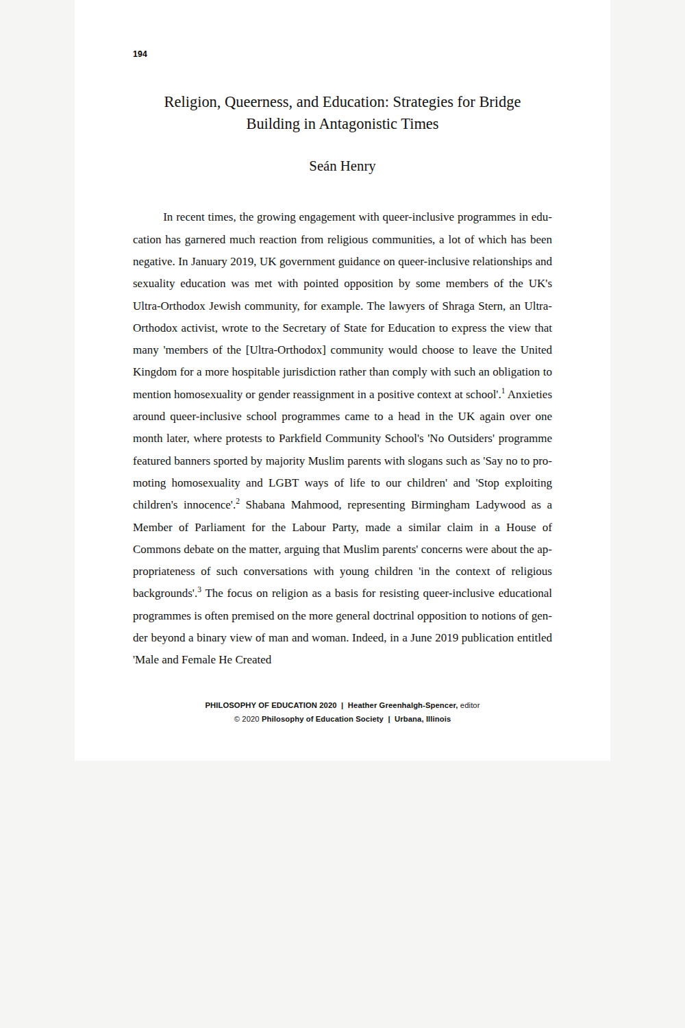194
Religion, Queerness, and Education: Strategies for Bridge Building in Antagonistic Times
Seán Henry
In recent times, the growing engagement with queer-inclusive programmes in education has garnered much reaction from religious communities, a lot of which has been negative. In January 2019, UK government guidance on queer-inclusive relationships and sexuality education was met with pointed opposition by some members of the UK's Ultra-Orthodox Jewish community, for example. The lawyers of Shraga Stern, an Ultra-Orthodox activist, wrote to the Secretary of State for Education to express the view that many 'members of the [Ultra-Orthodox] community would choose to leave the United Kingdom for a more hospitable jurisdiction rather than comply with such an obligation to mention homosexuality or gender reassignment in a positive context at school'.1 Anxieties around queer-inclusive school programmes came to a head in the UK again over one month later, where protests to Parkfield Community School's 'No Outsiders' programme featured banners sported by majority Muslim parents with slogans such as 'Say no to promoting homosexuality and LGBT ways of life to our children' and 'Stop exploiting children's innocence'.2 Shabana Mahmood, representing Birmingham Ladywood as a Member of Parliament for the Labour Party, made a similar claim in a House of Commons debate on the matter, arguing that Muslim parents' concerns were about the appropriateness of such conversations with young children 'in the context of religious backgrounds'.3 The focus on religion as a basis for resisting queer-inclusive educational programmes is often premised on the more general doctrinal opposition to notions of gender beyond a binary view of man and woman. Indeed, in a June 2019 publication entitled 'Male and Female He Created
PHILOSOPHY OF EDUCATION 2020 | Heather Greenhalgh-Spencer, editor
© 2020 Philosophy of Education Society | Urbana, Illinois